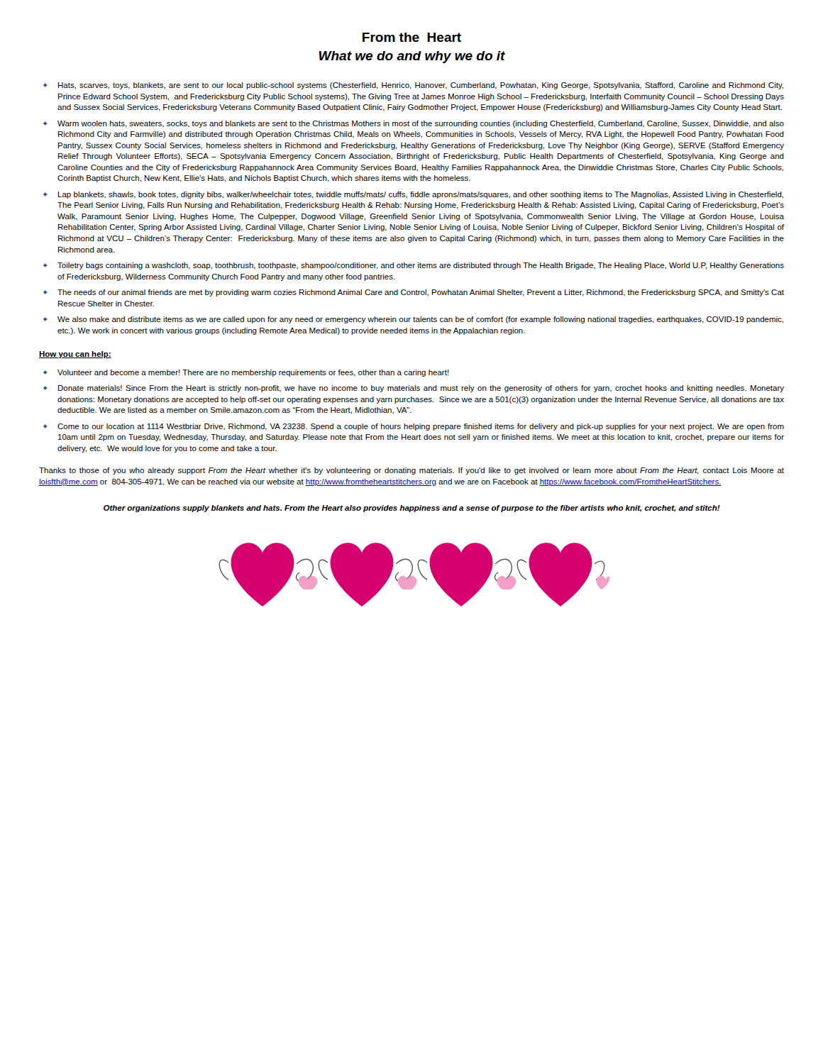From the Heart
What we do and why we do it
Hats, scarves, toys, blankets, are sent to our local public-school systems (Chesterfield, Henrico, Hanover, Cumberland, Powhatan, King George, Spotsylvania, Stafford, Caroline and Richmond City, Prince Edward School System, and Fredericksburg City Public School systems), The Giving Tree at James Monroe High School – Fredericksburg, Interfaith Community Council – School Dressing Days and Sussex Social Services, Fredericksburg Veterans Community Based Outpatient Clinic, Fairy Godmother Project, Empower House (Fredericksburg) and Williamsburg-James City County Head Start.
Warm woolen hats, sweaters, socks, toys and blankets are sent to the Christmas Mothers in most of the surrounding counties (including Chesterfield, Cumberland, Caroline, Sussex, Dinwiddie, and also Richmond City and Farmville) and distributed through Operation Christmas Child, Meals on Wheels, Communities in Schools, Vessels of Mercy, RVA Light, the Hopewell Food Pantry, Powhatan Food Pantry, Sussex County Social Services, homeless shelters in Richmond and Fredericksburg, Healthy Generations of Fredericksburg, Love Thy Neighbor (King George), SERVE (Stafford Emergency Relief Through Volunteer Efforts), SECA – Spotsylvania Emergency Concern Association, Birthright of Fredericksburg, Public Health Departments of Chesterfield, Spotsylvania, King George and Caroline Counties and the City of Fredericksburg Rappahannock Area Community Services Board, Healthy Families Rappahannock Area, the Dinwiddie Christmas Store, Charles City Public Schools, Corinth Baptist Church, New Kent, Ellie's Hats, and Nichols Baptist Church, which shares items with the homeless.
Lap blankets, shawls, book totes, dignity bibs, walker/wheelchair totes, twiddle muffs/mats/ cuffs, fiddle aprons/mats/squares, and other soothing items to The Magnolias, Assisted Living in Chesterfield, The Pearl Senior Living, Falls Run Nursing and Rehabilitation, Fredericksburg Health & Rehab: Nursing Home, Fredericksburg Health & Rehab: Assisted Living, Capital Caring of Fredericksburg, Poet’s Walk, Paramount Senior Living, Hughes Home, The Culpepper, Dogwood Village, Greenfield Senior Living of Spotsylvania, Commonwealth Senior Living, The Village at Gordon House, Louisa Rehabilitation Center, Spring Arbor Assisted Living, Cardinal Village, Charter Senior Living, Noble Senior Living of Louisa, Noble Senior Living of Culpeper, Bickford Senior Living, Children’s Hospital of Richmond at VCU – Children’s Therapy Center: Fredericksburg. Many of these items are also given to Capital Caring (Richmond) which, in turn, passes them along to Memory Care Facilities in the Richmond area.
Toiletry bags containing a washcloth, soap, toothbrush, toothpaste, shampoo/conditioner, and other items are distributed through The Health Brigade, The Healing Place, World U.P, Healthy Generations of Fredericksburg, Wilderness Community Church Food Pantry and many other food pantries.
The needs of our animal friends are met by providing warm cozies Richmond Animal Care and Control, Powhatan Animal Shelter, Prevent a Litter, Richmond, the Fredericksburg SPCA, and Smitty's Cat Rescue Shelter in Chester.
We also make and distribute items as we are called upon for any need or emergency wherein our talents can be of comfort (for example following national tragedies, earthquakes, COVID-19 pandemic, etc.). We work in concert with various groups (including Remote Area Medical) to provide needed items in the Appalachian region.
How you can help:
Volunteer and become a member! There are no membership requirements or fees, other than a caring heart!
Donate materials! Since From the Heart is strictly non-profit, we have no income to buy materials and must rely on the generosity of others for yarn, crochet hooks and knitting needles. Monetary donations: Monetary donations are accepted to help off-set our operating expenses and yarn purchases. Since we are a 501(c)(3) organization under the Internal Revenue Service, all donations are tax deductible. We are listed as a member on Smile.amazon.com as “From the Heart, Midlothian, VA”.
Come to our location at 1114 Westbriar Drive, Richmond, VA 23238. Spend a couple of hours helping prepare finished items for delivery and pick-up supplies for your next project. We are open from 10am until 2pm on Tuesday, Wednesday, Thursday, and Saturday. Please note that From the Heart does not sell yarn or finished items. We meet at this location to knit, crochet, prepare our items for delivery, etc. We would love for you to come and take a tour.
Thanks to those of you who already support From the Heart whether it's by volunteering or donating materials. If you'd like to get involved or learn more about From the Heart, contact Lois Moore at loisfth@me.com or 804-305-4971. We can be reached via our website at http://www.fromtheheartstitchers.org and we are on Facebook at https://www.facebook.com/FromtheHeartStitchers.
Other organizations supply blankets and hats. From the Heart also provides happiness and a sense of purpose to the fiber artists who knit, crochet, and stitch!